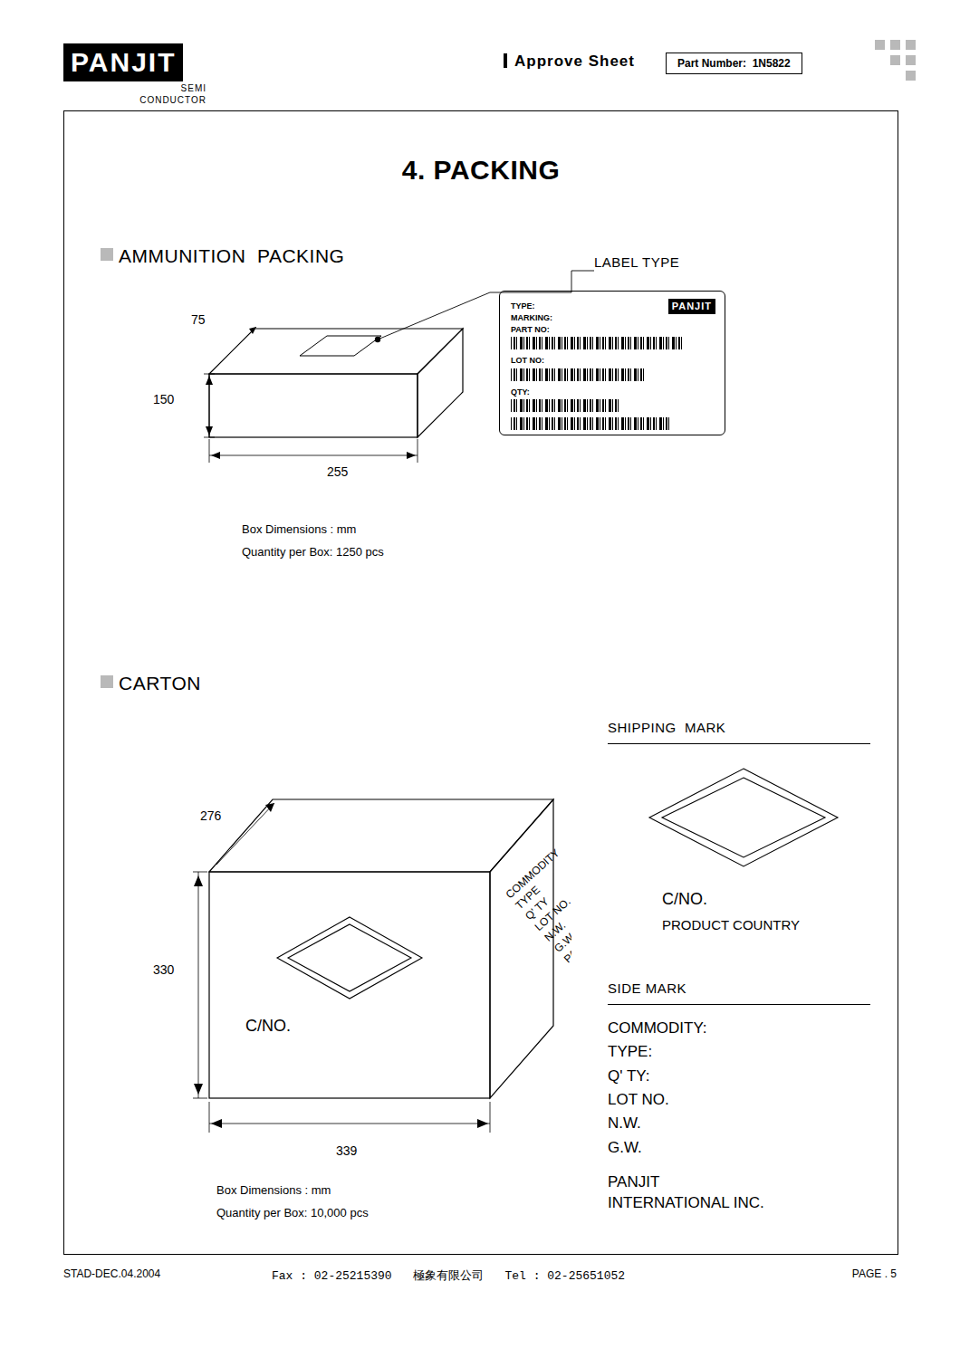PANJIT
SEMI
CONDUCTOR
Approve Sheet
Part Number: 1N5822
4. PACKING
AMMUNITION PACKING
75
150
255
Box Dimensions : mm
Quantity per Box: 1250 pcs
LABEL TYPE
PANJIT
TYPE:
MARKING:
PART NO:
LOT NO:
QTY:
CARTON
COMMODITY TYPE Q' TY LOT NO. N.W. G.W. PANJIT INTERNATION INC.
276
330
339
C/NO.
Box Dimensions : mm
Quantity per Box: 10,000 pcs
SHIPPING MARK
C/NO.
PRODUCT COUNTRY
SIDE MARK
COMMODITY:
TYPE:
Q' TY:
LOT NO.
N.W.
G.W.
PANJIT
INTERNATIONAL INC.
STAD-DEC.04.2004
Fax : 02-25215390 極象有限公司 Tel : 02-25651052
PAGE . 5